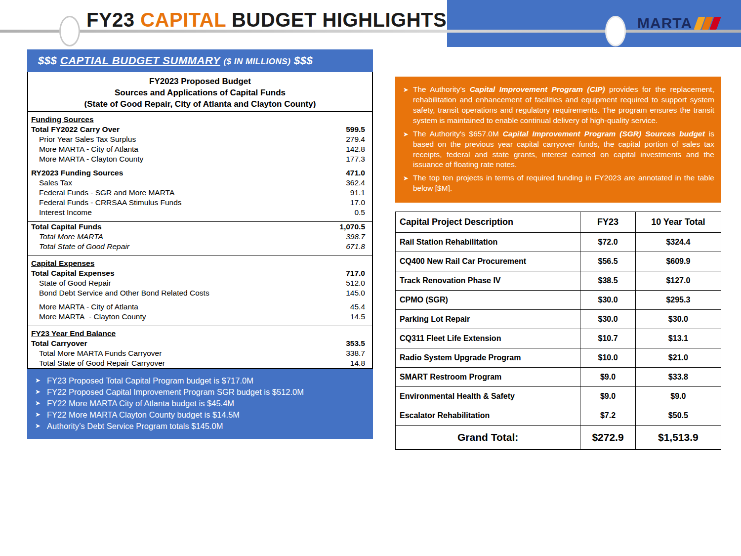FY23 CAPITAL BUDGET HIGHLIGHTS
MARTA
$$$ CAPTIAL BUDGET SUMMARY ($ IN MILLIONS) $$$
FY2023 Proposed Budget
Sources and Applications of Capital Funds
(State of Good Repair, City of Atlanta and Clayton County)
| Funding Sources | |
| Total FY2022 Carry Over | 599.5 |
| Prior Year Sales Tax Surplus | 279.4 |
| More MARTA - City of Atlanta | 142.8 |
| More MARTA - Clayton County | 177.3 |
| RY2023 Funding Sources | 471.0 |
| Sales Tax | 362.4 |
| Federal Funds - SGR and More MARTA | 91.1 |
| Federal Funds - CRRSAA Stimulus Funds | 17.0 |
| Interest Income | 0.5 |
| Total Capital Funds | 1,070.5 |
| Total More MARTA | 398.7 |
| Total State of Good Repair | 671.8 |
| Capital Expenses | |
| Total Capital Expenses | 717.0 |
| State of Good Repair | 512.0 |
| Bond Debt Service and Other Bond Related Costs | 145.0 |
| More MARTA - City of Atlanta | 45.4 |
| More MARTA - Clayton County | 14.5 |
| FY23 Year End Balance | |
| Total Carryover | 353.5 |
| Total More MARTA Funds Carryover | 338.7 |
| Total State of Good Repair Carryover | 14.8 |
FY23 Proposed Total Capital Program budget is $717.0M
FY22 Proposed Capital Improvement Program SGR budget is $512.0M
FY22 More MARTA City of Atlanta budget is $45.4M
FY22 More MARTA Clayton County budget is $14.5M
Authority’s Debt Service Program totals $145.0M
The Authority’s Capital Improvement Program (CIP) provides for the replacement, rehabilitation and enhancement of facilities and equipment required to support system safety, transit operations and regulatory requirements. The program ensures the transit system is maintained to enable continual delivery of high-quality service.
The Authority's $657.0M Capital Improvement Program (SGR) Sources budget is based on the previous year capital carryover funds, the capital portion of sales tax receipts, federal and state grants, interest earned on capital investments and the issuance of floating rate notes.
The top ten projects in terms of required funding in FY2023 are annotated in the table below [$M].
| Capital Project Description | FY23 | 10 Year Total |
| --- | --- | --- |
| Rail Station Rehabilitation | $72.0 | $324.4 |
| CQ400 New Rail Car Procurement | $56.5 | $609.9 |
| Track Renovation Phase IV | $38.5 | $127.0 |
| CPMO (SGR) | $30.0 | $295.3 |
| Parking Lot Repair | $30.0 | $30.0 |
| CQ311 Fleet Life Extension | $10.7 | $13.1 |
| Radio System Upgrade Program | $10.0 | $21.0 |
| SMART Restroom Program | $9.0 | $33.8 |
| Environmental Health & Safety | $9.0 | $9.0 |
| Escalator Rehabilitation | $7.2 | $50.5 |
| Grand Total: | $272.9 | $1,513.9 |